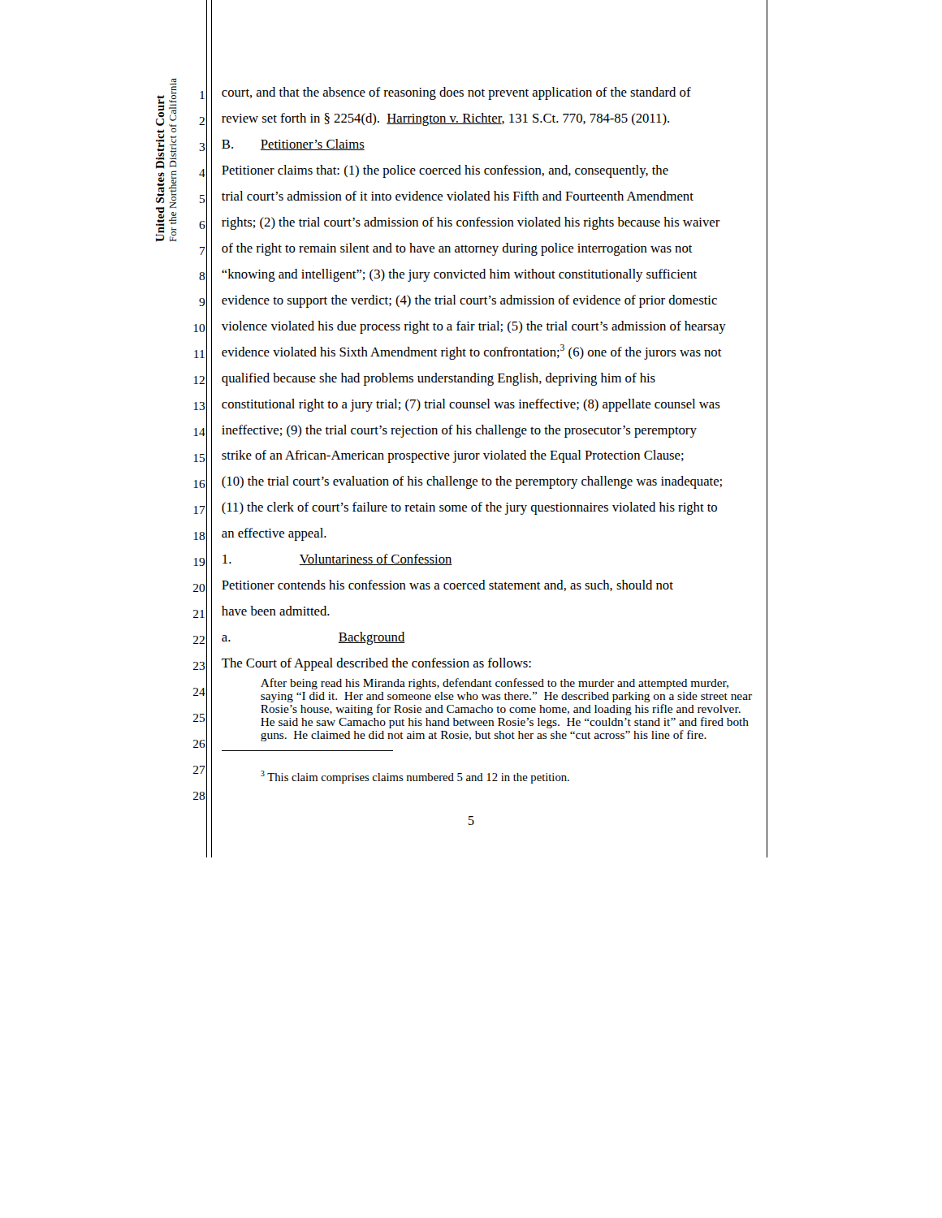United States District Court
For the Northern District of California
1
2
3
4
5
6
7
8
9
10
11
12
13
14
15
16
17
18
19
20
21
22
23
24
25
26
27
28
court, and that the absence of reasoning does not prevent application of the standard of
review set forth in § 2254(d). Harrington v. Richter, 131 S.Ct. 770, 784-85 (2011).
B. Petitioner’s Claims
Petitioner claims that: (1) the police coerced his confession, and, consequently, the
trial court’s admission of it into evidence violated his Fifth and Fourteenth Amendment
rights; (2) the trial court’s admission of his confession violated his rights because his waiver
of the right to remain silent and to have an attorney during police interrogation was not
“knowing and intelligent”; (3) the jury convicted him without constitutionally sufficient
evidence to support the verdict; (4) the trial court’s admission of evidence of prior domestic
violence violated his due process right to a fair trial; (5) the trial court’s admission of hearsay
evidence violated his Sixth Amendment right to confrontation;3 (6) one of the jurors was not
qualified because she had problems understanding English, depriving him of his
constitutional right to a jury trial; (7) trial counsel was ineffective; (8) appellate counsel was
ineffective; (9) the trial court’s rejection of his challenge to the prosecutor’s peremptory
strike of an African-American prospective juror violated the Equal Protection Clause;
(10) the trial court’s evaluation of his challenge to the peremptory challenge was inadequate;
(11) the clerk of court’s failure to retain some of the jury questionnaires violated his right to
an effective appeal.
1. Voluntariness of Confession
Petitioner contends his confession was a coerced statement and, as such, should not
have been admitted.
a. Background
The Court of Appeal described the confession as follows:
After being read his Miranda rights, defendant confessed to the murder and attempted murder, saying “I did it. Her and someone else who was there.” He described parking on a side street near Rosie’s house, waiting for Rosie and Camacho to come home, and loading his rifle and revolver. He said he saw Camacho put his hand between Rosie’s legs. He “couldn’t stand it” and fired both guns. He claimed he did not aim at Rosie, but shot her as she “cut across” his line of fire.
3 This claim comprises claims numbered 5 and 12 in the petition.
5